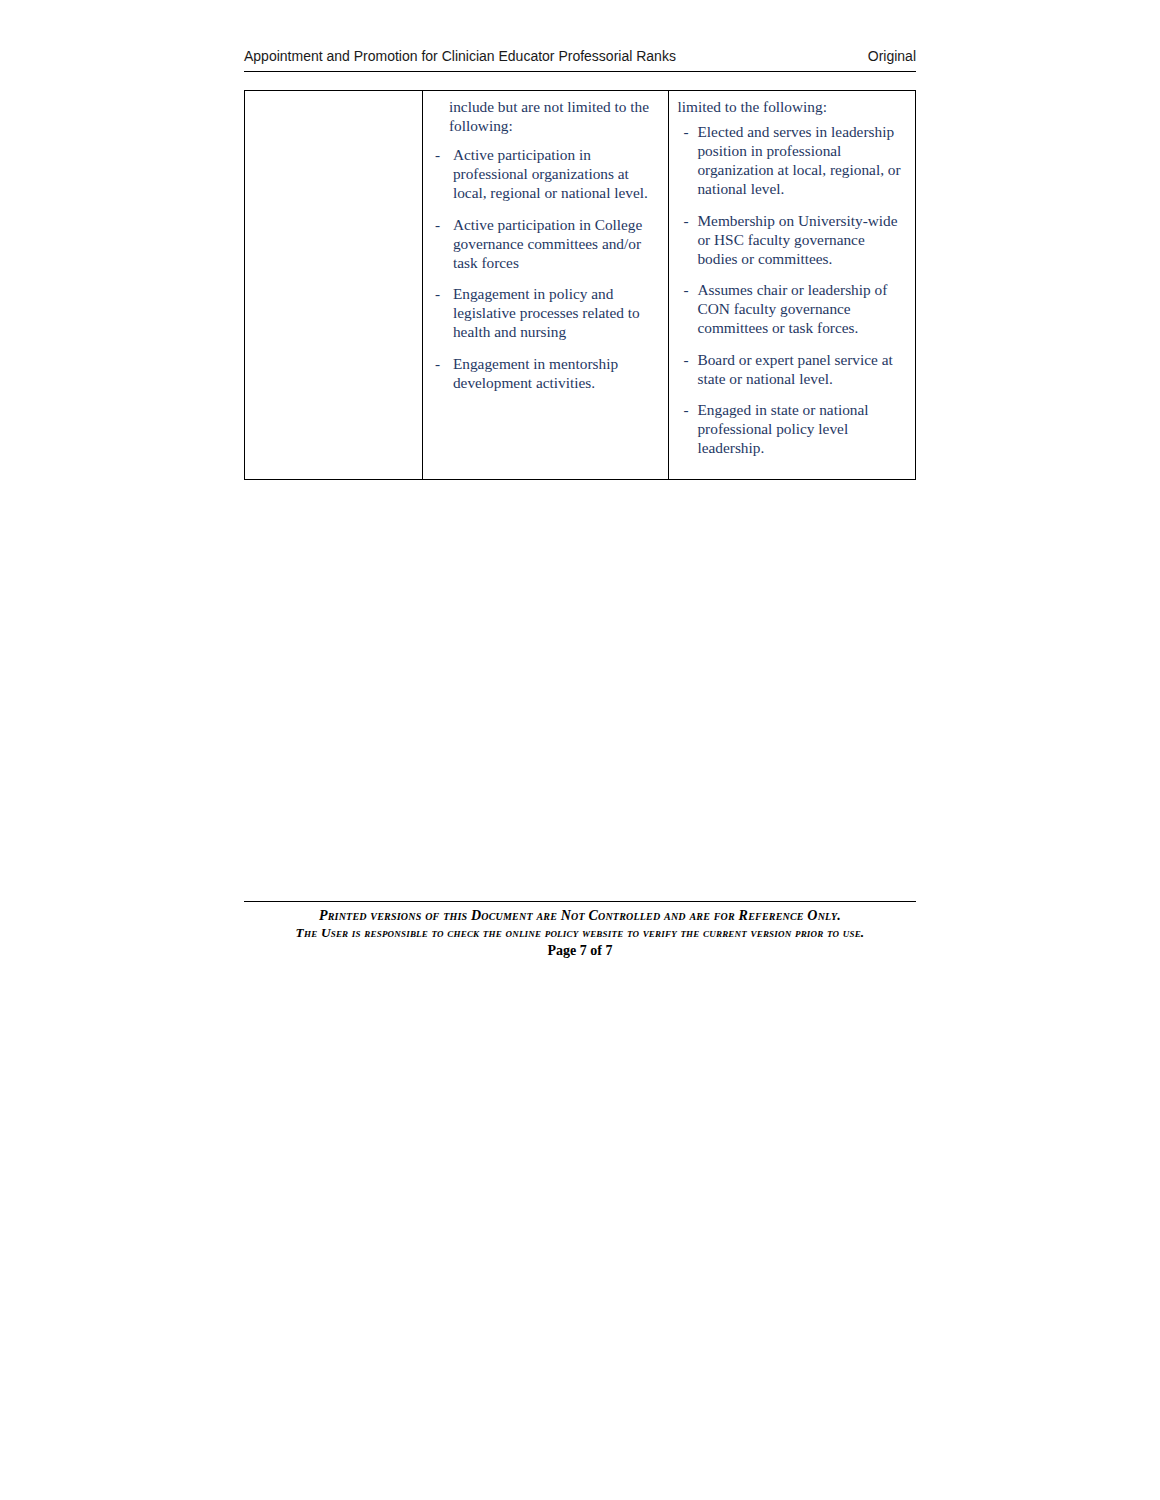Appointment and Promotion for Clinician Educator Professorial Ranks Original
| | include but are not limited to the following: Active participation in professional organizations at local, regional or national level. Active participation in College governance committees and/or task forces Engagement in policy and legislative processes related to health and nursing Engagement in mentorship development activities. | limited to the following: Elected and serves in leadership position in professional organization at local, regional, or national level. Membership on University-wide or HSC faculty governance bodies or committees. Assumes chair or leadership of CON faculty governance committees or task forces. Board or expert panel service at state or national level. Engaged in state or national professional policy level leadership. |
Printed versions of this Document are Not Controlled and are for Reference Only.
The User is responsible to check the online policy website to verify the current version prior to use.
Page 7 of 7